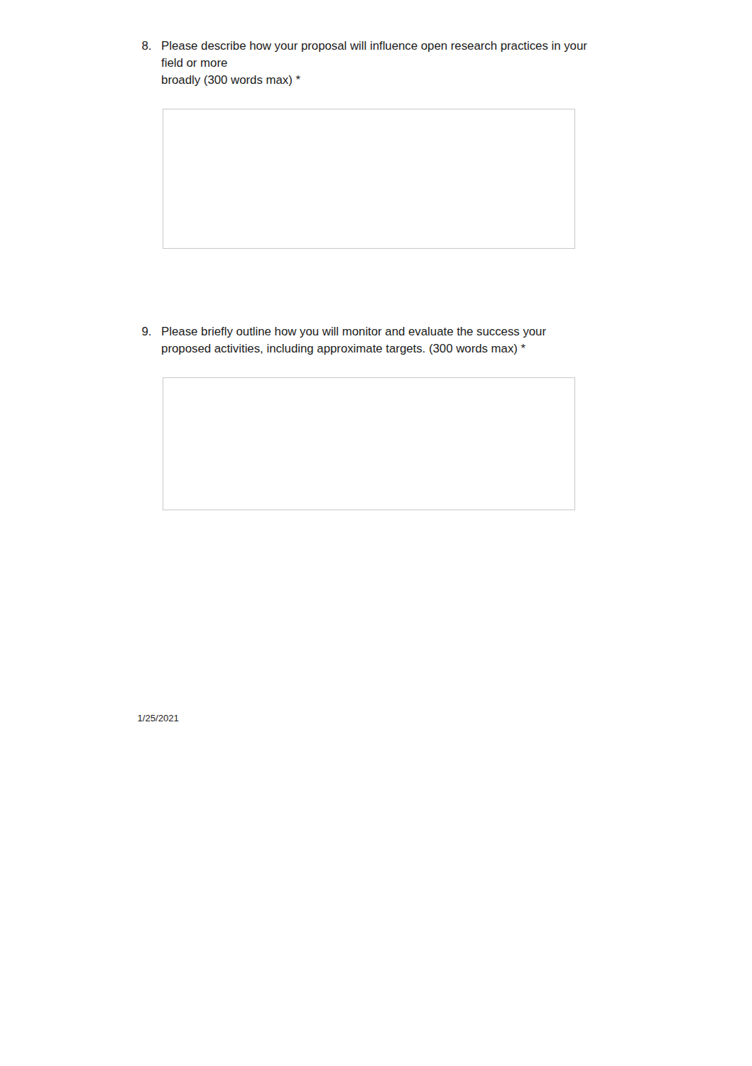Please describe how your proposal will influence open research practices in your field or more
broadly (300 words max) *
Please briefly outline how you will monitor and evaluate the success your proposed activities, including approximate targets. (300 words max) *
1/25/2021